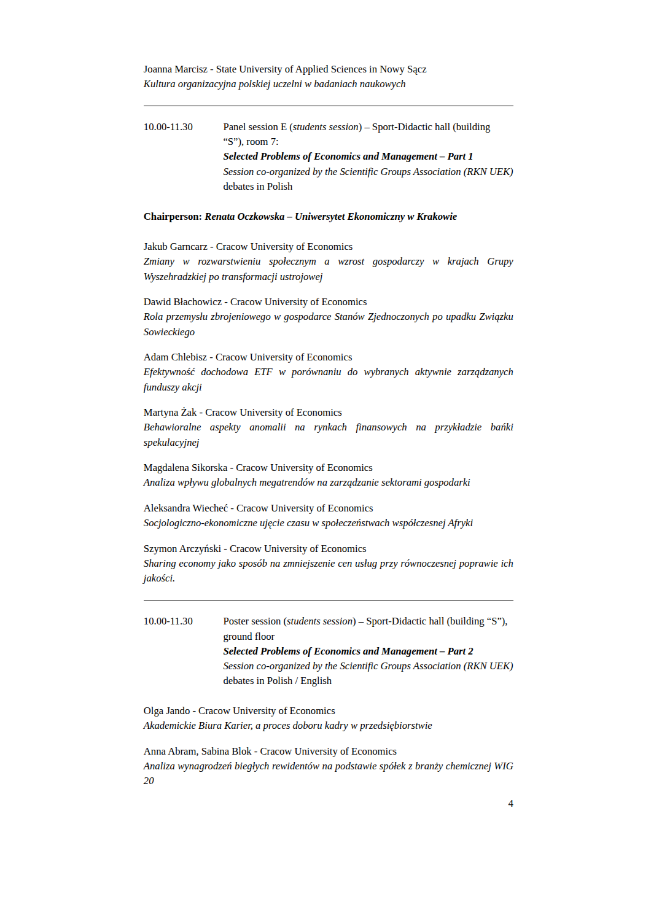Joanna Marcisz - State University of Applied Sciences in Nowy Sącz
Kultura organizacyjna polskiej uczelni w badaniach naukowych
10.00-11.30
Panel session E (students session) – Sport-Didactic hall (building “S”), room 7:
Selected Problems of Economics and Management – Part 1
Session co-organized by the Scientific Groups Association (RKN UEK)
debates in Polish
Chairperson: Renata Oczkowska – Uniwersytet Ekonomiczny w Krakowie
Jakub Garncarz - Cracow University of Economics
Zmiany w rozwarstwieniu społecznym a wzrost gospodarczy w krajach Grupy Wyszehradzkiej po transformacji ustrojowej
Dawid Błachowicz - Cracow University of Economics
Rola przemysłu zbrojeniowego w gospodarce Stanów Zjednoczonych po upadku Związku Sowieckiego
Adam Chlebisz - Cracow University of Economics
Efektywność dochodowa ETF w porównaniu do wybranych aktywnie zarządzanych funduszy akcji
Martyna Żak - Cracow University of Economics
Behawioralne aspekty anomalii na rynkach finansowych na przykładzie bańki spekulacyjnej
Magdalena Sikorska - Cracow University of Economics
Analiza wpływu globalnych megatrendów na zarządzanie sektorami gospodarki
Aleksandra Wiecheć - Cracow University of Economics
Socjologiczno-ekonomiczne ujęcie czasu w społeczeństwach współczesnej Afryki
Szymon Arczyński - Cracow University of Economics
Sharing economy jako sposób na zmniejszenie cen usług przy równoczesnej poprawie ich jakości.
10.00-11.30
Poster session (students session) – Sport-Didactic hall (building “S”),
ground floor
Selected Problems of Economics and Management – Part 2
Session co-organized by the Scientific Groups Association (RKN UEK)
debates in Polish / English
Olga Jando - Cracow University of Economics
Akademickie Biura Karier, a proces doboru kadry w przedsiębiorstwie
Anna Abram, Sabina Blok - Cracow University of Economics
Analiza wynagrodzeń biegłych rewidentów na podstawie spółek z branży chemicznej WIG 20
4